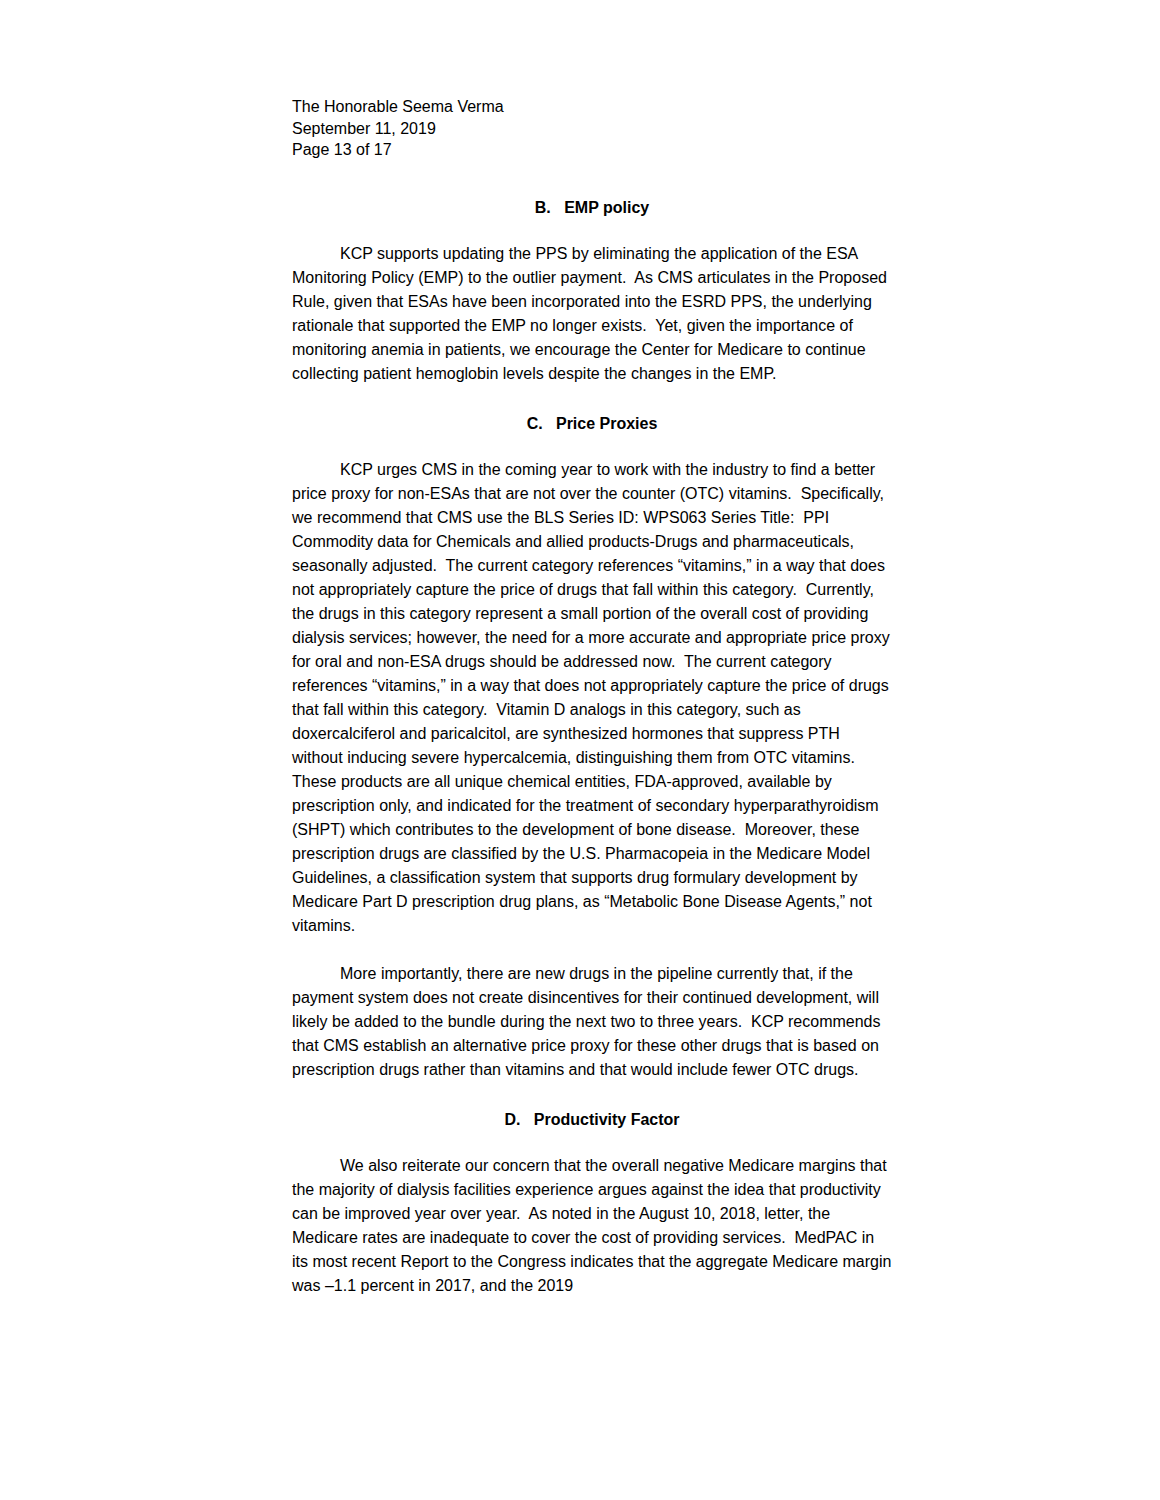The Honorable Seema Verma
September 11, 2019
Page 13 of 17
B. EMP policy
KCP supports updating the PPS by eliminating the application of the ESA Monitoring Policy (EMP) to the outlier payment. As CMS articulates in the Proposed Rule, given that ESAs have been incorporated into the ESRD PPS, the underlying rationale that supported the EMP no longer exists. Yet, given the importance of monitoring anemia in patients, we encourage the Center for Medicare to continue collecting patient hemoglobin levels despite the changes in the EMP.
C. Price Proxies
KCP urges CMS in the coming year to work with the industry to find a better price proxy for non-ESAs that are not over the counter (OTC) vitamins. Specifically, we recommend that CMS use the BLS Series ID: WPS063 Series Title: PPI Commodity data for Chemicals and allied products-Drugs and pharmaceuticals, seasonally adjusted. The current category references “vitamins,” in a way that does not appropriately capture the price of drugs that fall within this category. Currently, the drugs in this category represent a small portion of the overall cost of providing dialysis services; however, the need for a more accurate and appropriate price proxy for oral and non-ESA drugs should be addressed now. The current category references “vitamins,” in a way that does not appropriately capture the price of drugs that fall within this category. Vitamin D analogs in this category, such as doxercalciferol and paricalcitol, are synthesized hormones that suppress PTH without inducing severe hypercalcemia, distinguishing them from OTC vitamins. These products are all unique chemical entities, FDA-approved, available by prescription only, and indicated for the treatment of secondary hyperparathyroidism (SHPT) which contributes to the development of bone disease. Moreover, these prescription drugs are classified by the U.S. Pharmacopeia in the Medicare Model Guidelines, a classification system that supports drug formulary development by Medicare Part D prescription drug plans, as “Metabolic Bone Disease Agents,” not vitamins.
More importantly, there are new drugs in the pipeline currently that, if the payment system does not create disincentives for their continued development, will likely be added to the bundle during the next two to three years. KCP recommends that CMS establish an alternative price proxy for these other drugs that is based on prescription drugs rather than vitamins and that would include fewer OTC drugs.
D. Productivity Factor
We also reiterate our concern that the overall negative Medicare margins that the majority of dialysis facilities experience argues against the idea that productivity can be improved year over year. As noted in the August 10, 2018, letter, the Medicare rates are inadequate to cover the cost of providing services. MedPAC in its most recent Report to the Congress indicates that the aggregate Medicare margin was –1.1 percent in 2017, and the 2019